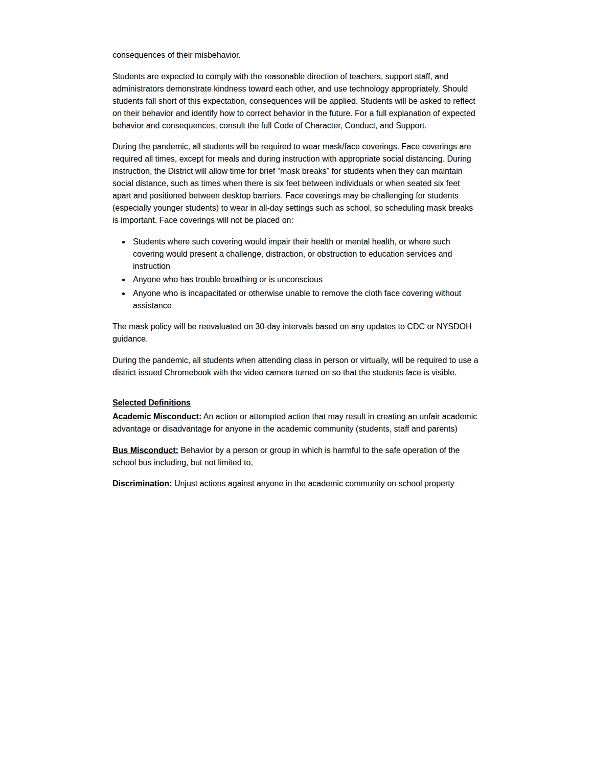consequences of their misbehavior.
Students are expected to comply with the reasonable direction of teachers, support staff, and administrators demonstrate kindness toward each other, and use technology appropriately. Should students fall short of this expectation, consequences will be applied. Students will be asked to reflect on their behavior and identify how to correct behavior in the future. For a full explanation of expected behavior and consequences, consult the full Code of Character, Conduct, and Support.
During the pandemic, all students will be required to wear mask/face coverings. Face coverings are required all times, except for meals and during instruction with appropriate social distancing. During instruction, the District will allow time for brief “mask breaks” for students when they can maintain social distance, such as times when there is six feet between individuals or when seated six feet apart and positioned between desktop barriers. Face coverings may be challenging for students (especially younger students) to wear in all-day settings such as school, so scheduling mask breaks is important. Face coverings will not be placed on:
Students where such covering would impair their health or mental health, or where such covering would present a challenge, distraction, or obstruction to education services and instruction
Anyone who has trouble breathing or is unconscious
Anyone who is incapacitated or otherwise unable to remove the cloth face covering without assistance
The mask policy will be reevaluated on 30-day intervals based on any updates to CDC or NYSDOH guidance.
During the pandemic, all students when attending class in person or virtually, will be required to use a district issued Chromebook with the video camera turned on so that the students face is visible.
Selected Definitions
Academic Misconduct: An action or attempted action that may result in creating an unfair academic advantage or disadvantage for anyone in the academic community (students, staff and parents)
Bus Misconduct: Behavior by a person or group in which is harmful to the safe operation of the school bus including, but not limited to,
Discrimination: Unjust actions against anyone in the academic community on school property